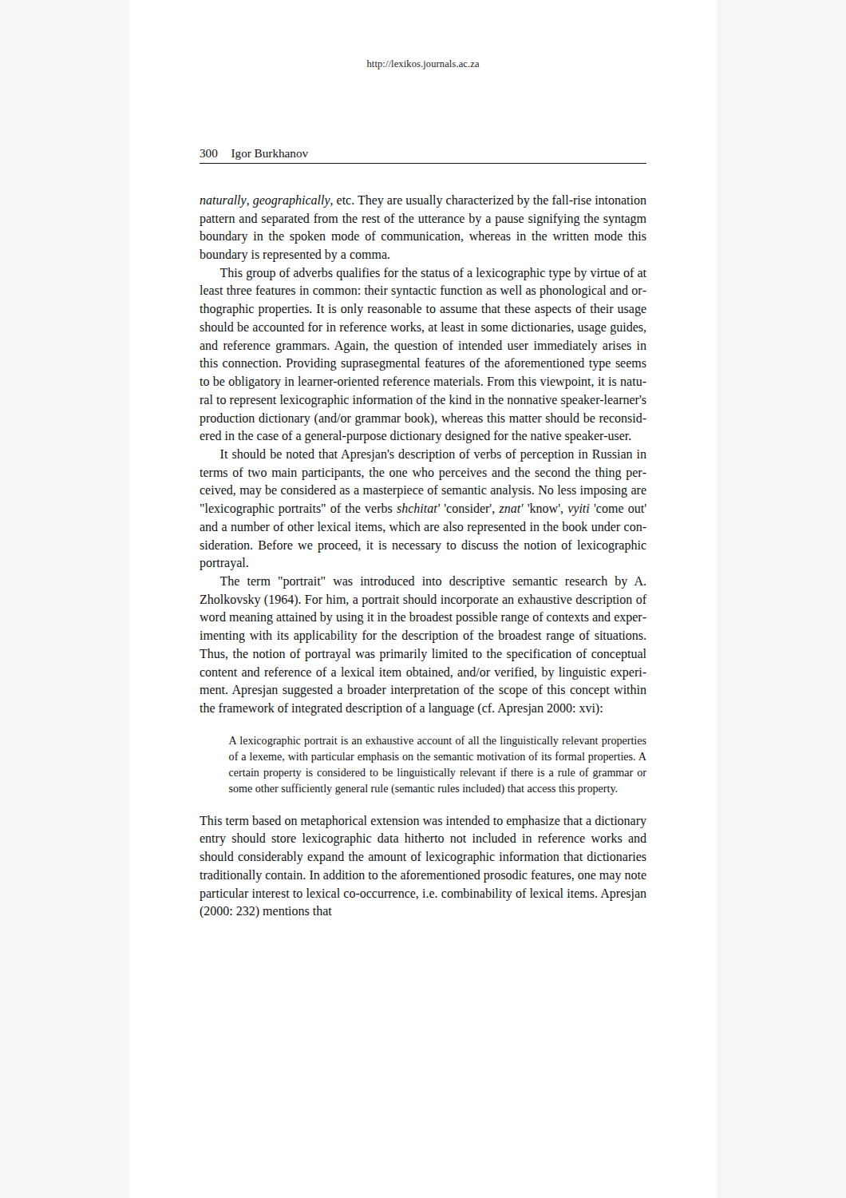http://lexikos.journals.ac.za
300 Igor Burkhanov
naturally, geographically, etc. They are usually characterized by the fall-rise intonation pattern and separated from the rest of the utterance by a pause signifying the syntagm boundary in the spoken mode of communication, whereas in the written mode this boundary is represented by a comma.
This group of adverbs qualifies for the status of a lexicographic type by virtue of at least three features in common: their syntactic function as well as phonological and orthographic properties. It is only reasonable to assume that these aspects of their usage should be accounted for in reference works, at least in some dictionaries, usage guides, and reference grammars. Again, the question of intended user immediately arises in this connection. Providing suprasegmental features of the aforementioned type seems to be obligatory in learner-oriented reference materials. From this viewpoint, it is natural to represent lexicographic information of the kind in the nonnative speaker-learner's production dictionary (and/or grammar book), whereas this matter should be reconsidered in the case of a general-purpose dictionary designed for the native speaker-user.
It should be noted that Apresjan's description of verbs of perception in Russian in terms of two main participants, the one who perceives and the second the thing perceived, may be considered as a masterpiece of semantic analysis. No less imposing are "lexicographic portraits" of the verbs shchitat' 'consider', znat' 'know', vyiti 'come out' and a number of other lexical items, which are also represented in the book under consideration. Before we proceed, it is necessary to discuss the notion of lexicographic portrayal.
The term "portrait" was introduced into descriptive semantic research by A. Zholkovsky (1964). For him, a portrait should incorporate an exhaustive description of word meaning attained by using it in the broadest possible range of contexts and experimenting with its applicability for the description of the broadest range of situations. Thus, the notion of portrayal was primarily limited to the specification of conceptual content and reference of a lexical item obtained, and/or verified, by linguistic experiment. Apresjan suggested a broader interpretation of the scope of this concept within the framework of integrated description of a language (cf. Apresjan 2000: xvi):
A lexicographic portrait is an exhaustive account of all the linguistically relevant properties of a lexeme, with particular emphasis on the semantic motivation of its formal properties. A certain property is considered to be linguistically relevant if there is a rule of grammar or some other sufficiently general rule (semantic rules included) that access this property.
This term based on metaphorical extension was intended to emphasize that a dictionary entry should store lexicographic data hitherto not included in reference works and should considerably expand the amount of lexicographic information that dictionaries traditionally contain. In addition to the aforementioned prosodic features, one may note particular interest to lexical co-occurrence, i.e. combinability of lexical items. Apresjan (2000: 232) mentions that